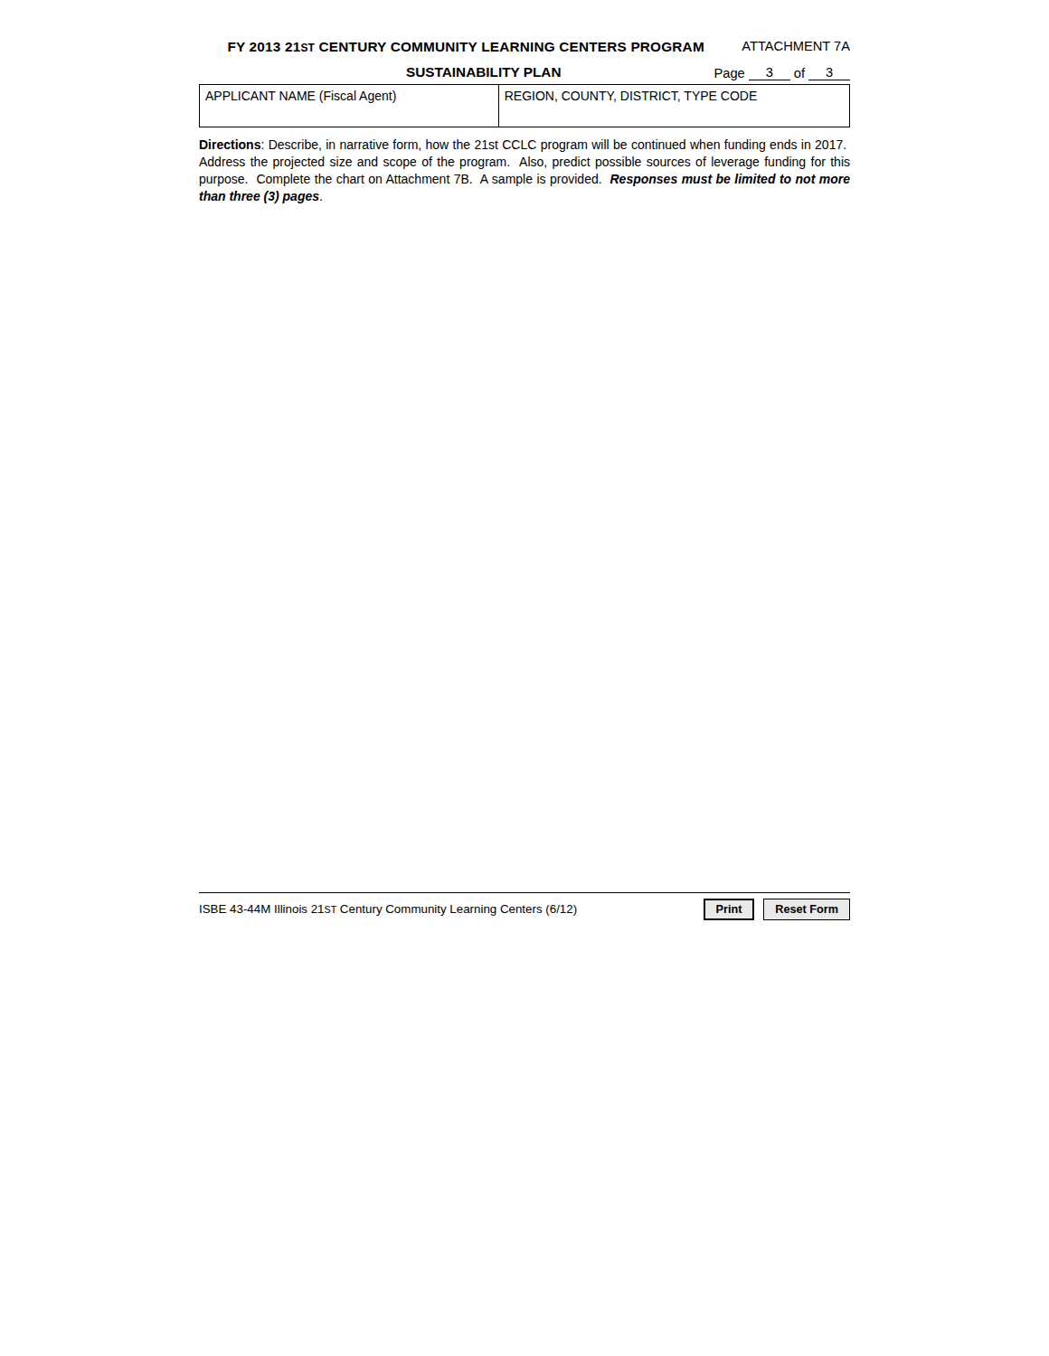FY 2013 21ST CENTURY COMMUNITY LEARNING CENTERS PROGRAM
ATTACHMENT 7A
SUSTAINABILITY PLAN
Page 3 of 3
| APPLICANT NAME (Fiscal Agent) | REGION, COUNTY, DISTRICT, TYPE CODE |
Directions: Describe, in narrative form, how the 21st CCLC program will be continued when funding ends in 2017. Address the projected size and scope of the program. Also, predict possible sources of leverage funding for this purpose. Complete the chart on Attachment 7B. A sample is provided. Responses must be limited to not more than three (3) pages.
ISBE 43-44M Illinois 21ST Century Community Learning Centers (6/12)
Print Reset Form